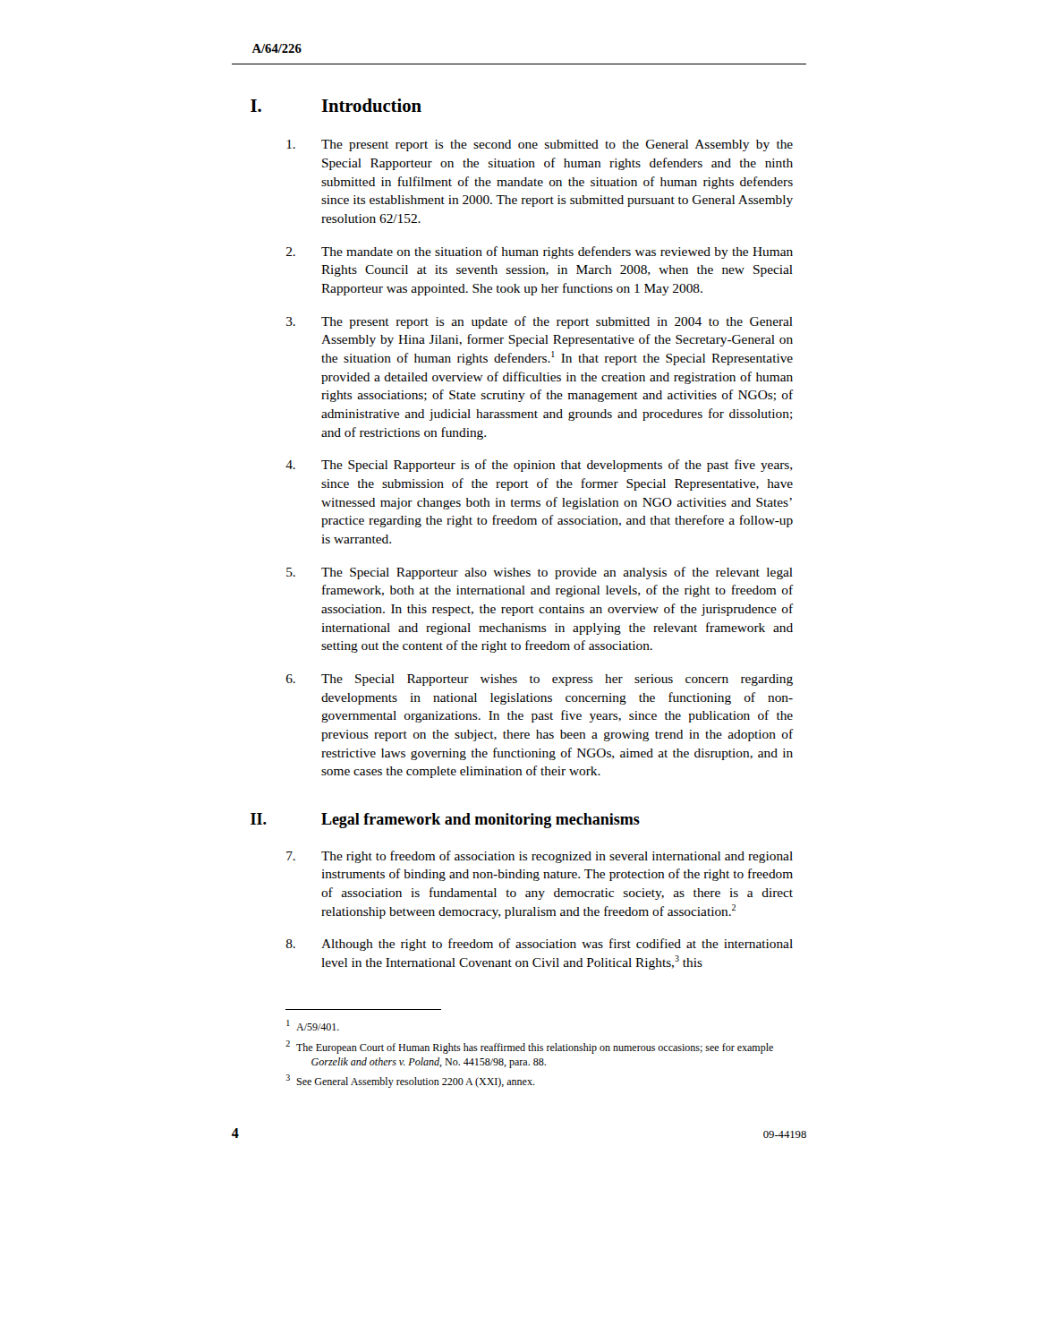A/64/226
I. Introduction
1. The present report is the second one submitted to the General Assembly by the Special Rapporteur on the situation of human rights defenders and the ninth submitted in fulfilment of the mandate on the situation of human rights defenders since its establishment in 2000. The report is submitted pursuant to General Assembly resolution 62/152.
2. The mandate on the situation of human rights defenders was reviewed by the Human Rights Council at its seventh session, in March 2008, when the new Special Rapporteur was appointed. She took up her functions on 1 May 2008.
3. The present report is an update of the report submitted in 2004 to the General Assembly by Hina Jilani, former Special Representative of the Secretary-General on the situation of human rights defenders.1 In that report the Special Representative provided a detailed overview of difficulties in the creation and registration of human rights associations; of State scrutiny of the management and activities of NGOs; of administrative and judicial harassment and grounds and procedures for dissolution; and of restrictions on funding.
4. The Special Rapporteur is of the opinion that developments of the past five years, since the submission of the report of the former Special Representative, have witnessed major changes both in terms of legislation on NGO activities and States’ practice regarding the right to freedom of association, and that therefore a follow-up is warranted.
5. The Special Rapporteur also wishes to provide an analysis of the relevant legal framework, both at the international and regional levels, of the right to freedom of association. In this respect, the report contains an overview of the jurisprudence of international and regional mechanisms in applying the relevant framework and setting out the content of the right to freedom of association.
6. The Special Rapporteur wishes to express her serious concern regarding developments in national legislations concerning the functioning of non-governmental organizations. In the past five years, since the publication of the previous report on the subject, there has been a growing trend in the adoption of restrictive laws governing the functioning of NGOs, aimed at the disruption, and in some cases the complete elimination of their work.
II. Legal framework and monitoring mechanisms
7. The right to freedom of association is recognized in several international and regional instruments of binding and non-binding nature. The protection of the right to freedom of association is fundamental to any democratic society, as there is a direct relationship between democracy, pluralism and the freedom of association.2
8. Although the right to freedom of association was first codified at the international level in the International Covenant on Civil and Political Rights,3 this
1A/59/401.
2The European Court of Human Rights has reaffirmed this relationship on numerous occasions; see for example Gorzelik and others v. Poland, No. 44158/98, para. 88.
3See General Assembly resolution 2200 A (XXI), annex.
4
09-44198